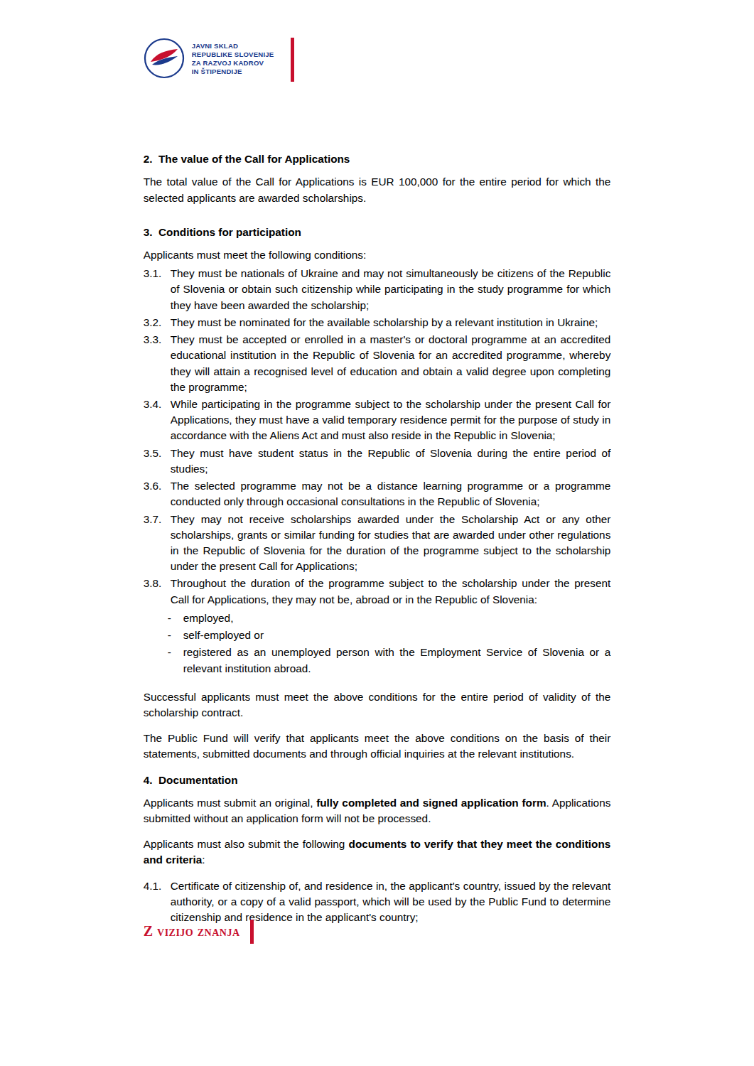JAVNI SKLAD
REPUBLIKE SLOVENIJE
ZA RAZVOJ KADROV
IN ŠTIPENDIJE
2. The value of the Call for Applications
The total value of the Call for Applications is EUR 100,000 for the entire period for which the selected applicants are awarded scholarships.
3. Conditions for participation
Applicants must meet the following conditions:
3.1. They must be nationals of Ukraine and may not simultaneously be citizens of the Republic of Slovenia or obtain such citizenship while participating in the study programme for which they have been awarded the scholarship;
3.2. They must be nominated for the available scholarship by a relevant institution in Ukraine;
3.3. They must be accepted or enrolled in a master's or doctoral programme at an accredited educational institution in the Republic of Slovenia for an accredited programme, whereby they will attain a recognised level of education and obtain a valid degree upon completing the programme;
3.4. While participating in the programme subject to the scholarship under the present Call for Applications, they must have a valid temporary residence permit for the purpose of study in accordance with the Aliens Act and must also reside in the Republic in Slovenia;
3.5. They must have student status in the Republic of Slovenia during the entire period of studies;
3.6. The selected programme may not be a distance learning programme or a programme conducted only through occasional consultations in the Republic of Slovenia;
3.7. They may not receive scholarships awarded under the Scholarship Act or any other scholarships, grants or similar funding for studies that are awarded under other regulations in the Republic of Slovenia for the duration of the programme subject to the scholarship under the present Call for Applications;
3.8. Throughout the duration of the programme subject to the scholarship under the present Call for Applications, they may not be, abroad or in the Republic of Slovenia:
-employed,
-self-employed or
-registered as an unemployed person with the Employment Service of Slovenia or a relevant institution abroad.
Successful applicants must meet the above conditions for the entire period of validity of the scholarship contract.
The Public Fund will verify that applicants meet the above conditions on the basis of their statements, submitted documents and through official inquiries at the relevant institutions.
4. Documentation
Applicants must submit an original, fully completed and signed application form. Applications submitted without an application form will not be processed.
Applicants must also submit the following documents to verify that they meet the conditions and criteria:
4.1. Certificate of citizenship of, and residence in, the applicant's country, issued by the relevant authority, or a copy of a valid passport, which will be used by the Public Fund to determine citizenship and residence in the applicant's country;
Z vizijo znanja